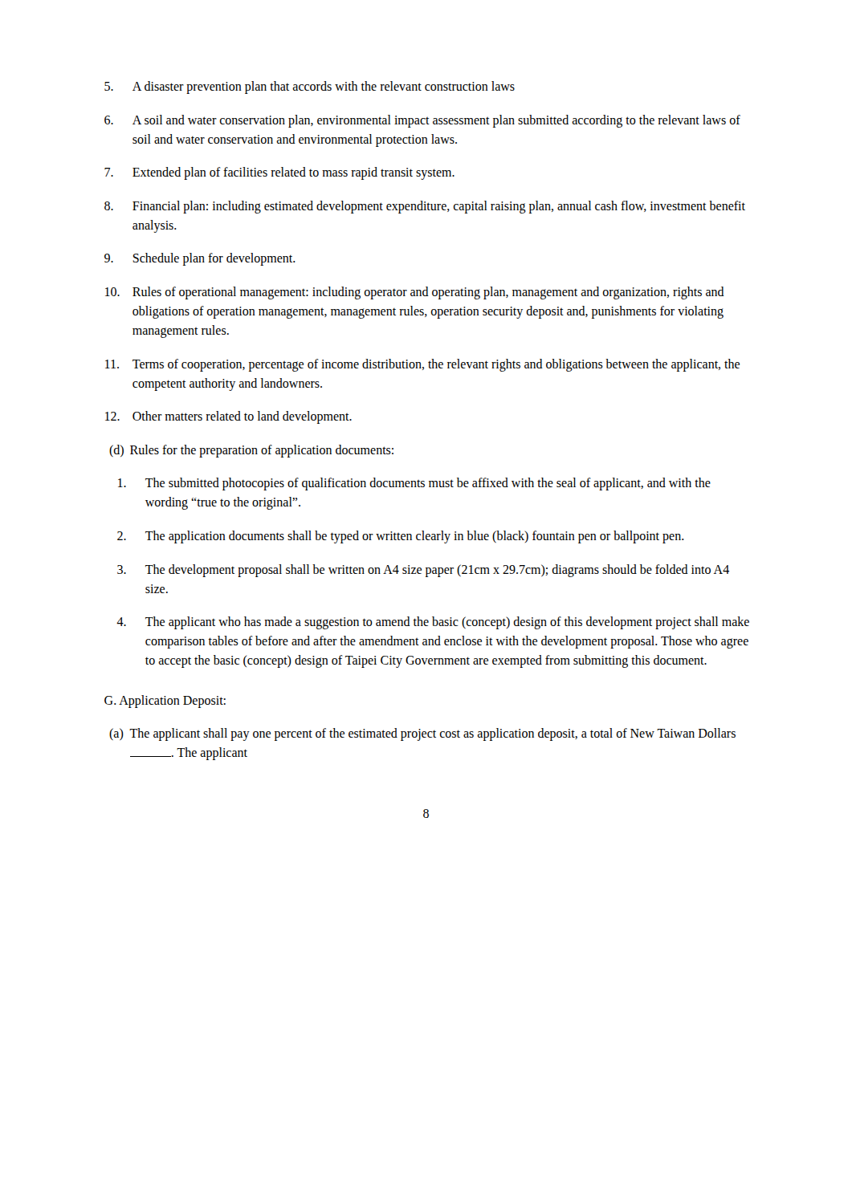5. A disaster prevention plan that accords with the relevant construction laws
6. A soil and water conservation plan, environmental impact assessment plan submitted according to the relevant laws of soil and water conservation and environmental protection laws.
7. Extended plan of facilities related to mass rapid transit system.
8. Financial plan: including estimated development expenditure, capital raising plan, annual cash flow, investment benefit analysis.
9. Schedule plan for development.
10. Rules of operational management: including operator and operating plan, management and organization, rights and obligations of operation management, management rules, operation security deposit and, punishments for violating management rules.
11. Terms of cooperation, percentage of income distribution, the relevant rights and obligations between the applicant, the competent authority and landowners.
12. Other matters related to land development.
(d) Rules for the preparation of application documents:
1. The submitted photocopies of qualification documents must be affixed with the seal of applicant, and with the wording “true to the original”.
2. The application documents shall be typed or written clearly in blue (black) fountain pen or ballpoint pen.
3. The development proposal shall be written on A4 size paper (21cm x 29.7cm); diagrams should be folded into A4 size.
4. The applicant who has made a suggestion to amend the basic (concept) design of this development project shall make comparison tables of before and after the amendment and enclose it with the development proposal. Those who agree to accept the basic (concept) design of Taipei City Government are exempted from submitting this document.
G. Application Deposit:
(a) The applicant shall pay one percent of the estimated project cost as application deposit, a total of New Taiwan Dollars . The applicant
8